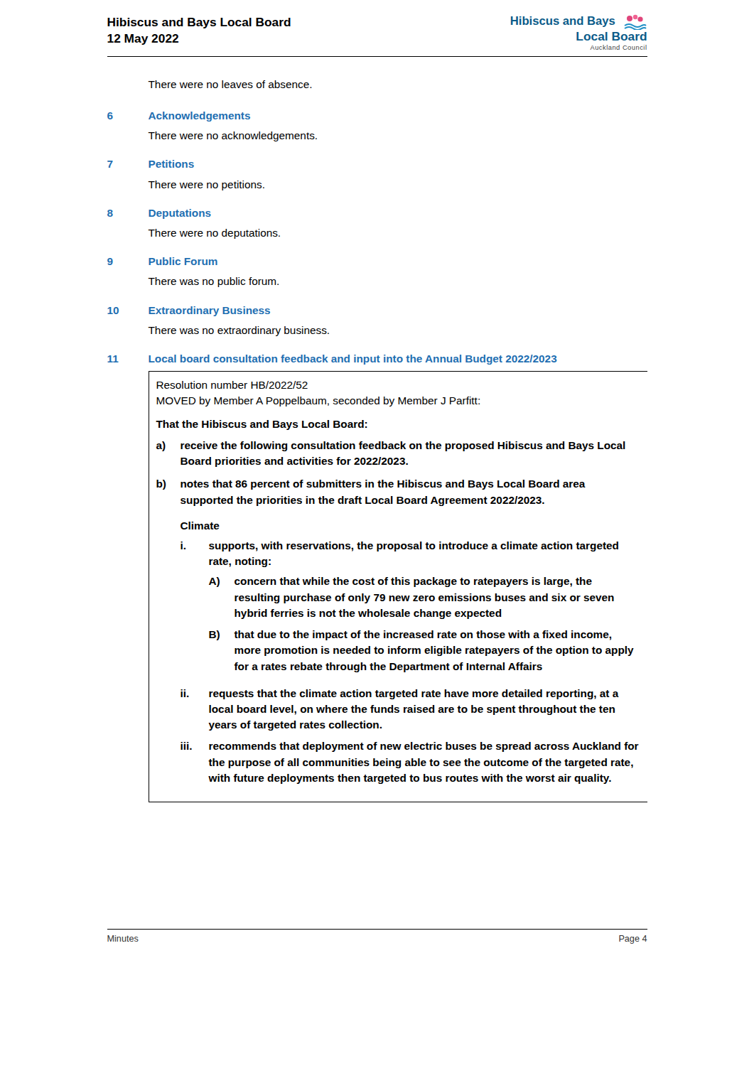Hibiscus and Bays Local Board
12 May 2022
Hibiscus and Bays
Local Board
Auckland Council
There were no leaves of absence.
6
Acknowledgements
There were no acknowledgements.
7
Petitions
There were no petitions.
8
Deputations
There were no deputations.
9
Public Forum
There was no public forum.
10
Extraordinary Business
There was no extraordinary business.
11
Local board consultation feedback and input into the Annual Budget 2022/2023
Resolution number HB/2022/52
MOVED by Member A Poppelbaum, seconded by Member J Parfitt:
That the Hibiscus and Bays Local Board:
a) receive the following consultation feedback on the proposed Hibiscus and Bays Local Board priorities and activities for 2022/2023.
b) notes that 86 percent of submitters in the Hibiscus and Bays Local Board area supported the priorities in the draft Local Board Agreement 2022/2023.
Climate
i. supports, with reservations, the proposal to introduce a climate action targeted rate, noting:
A) concern that while the cost of this package to ratepayers is large, the resulting purchase of only 79 new zero emissions buses and six or seven hybrid ferries is not the wholesale change expected
B) that due to the impact of the increased rate on those with a fixed income, more promotion is needed to inform eligible ratepayers of the option to apply for a rates rebate through the Department of Internal Affairs
ii. requests that the climate action targeted rate have more detailed reporting, at a local board level, on where the funds raised are to be spent throughout the ten years of targeted rates collection.
iii. recommends that deployment of new electric buses be spread across Auckland for the purpose of all communities being able to see the outcome of the targeted rate, with future deployments then targeted to bus routes with the worst air quality.
Minutes
Page 4